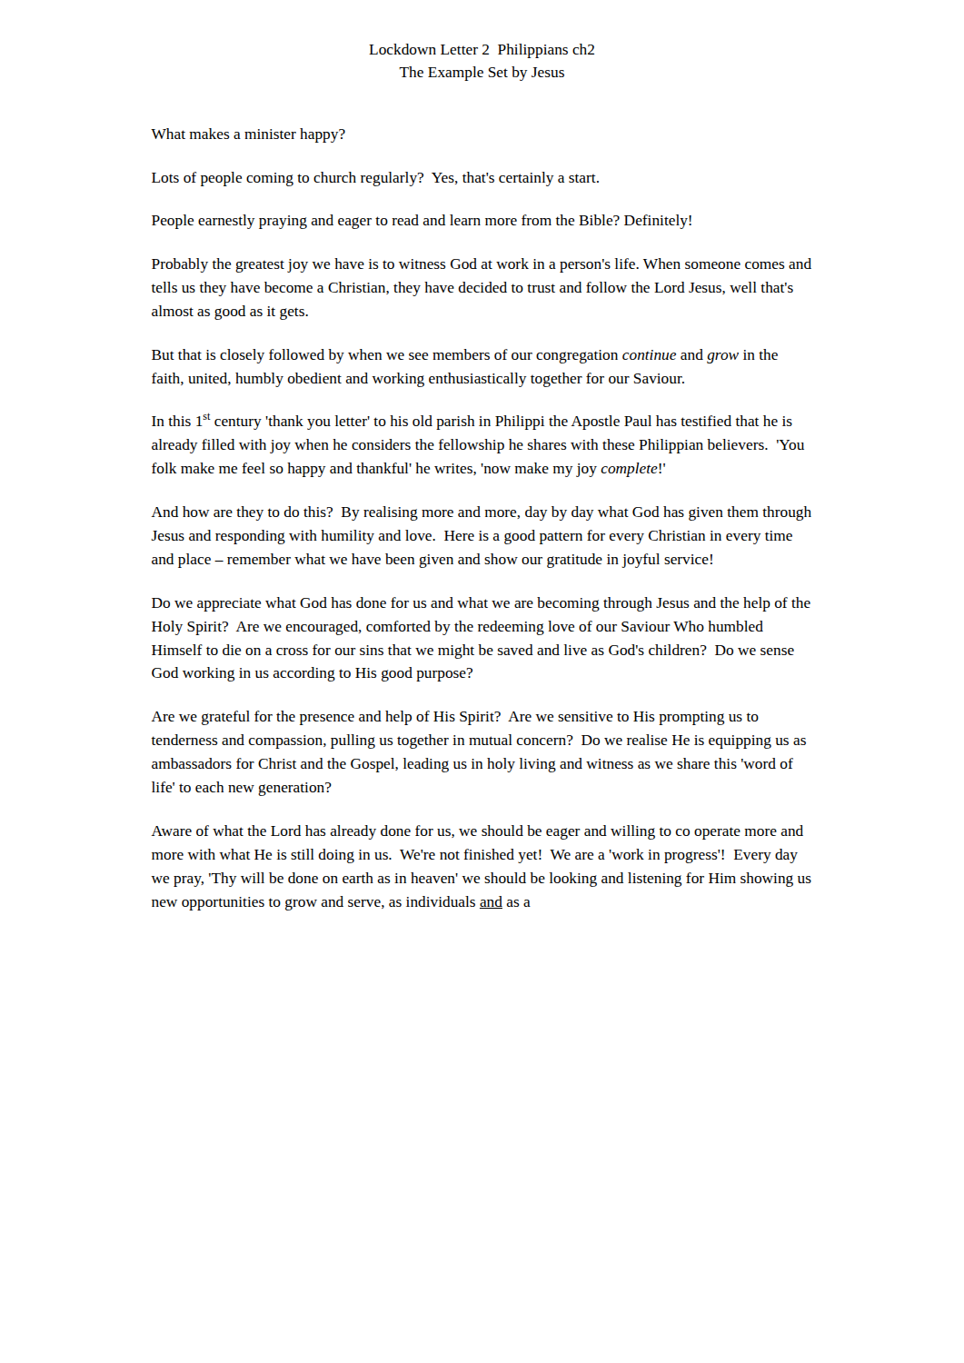Lockdown Letter 2 Philippians ch2
The Example Set by Jesus
What makes a minister happy?
Lots of people coming to church regularly? Yes, that's certainly a start.
People earnestly praying and eager to read and learn more from the Bible? Definitely!
Probably the greatest joy we have is to witness God at work in a person's life. When someone comes and tells us they have become a Christian, they have decided to trust and follow the Lord Jesus, well that's almost as good as it gets.
But that is closely followed by when we see members of our congregation continue and grow in the faith, united, humbly obedient and working enthusiastically together for our Saviour.
In this 1st century 'thank you letter' to his old parish in Philippi the Apostle Paul has testified that he is already filled with joy when he considers the fellowship he shares with these Philippian believers. 'You folk make me feel so happy and thankful' he writes, 'now make my joy complete!'
And how are they to do this? By realising more and more, day by day what God has given them through Jesus and responding with humility and love. Here is a good pattern for every Christian in every time and place – remember what we have been given and show our gratitude in joyful service!
Do we appreciate what God has done for us and what we are becoming through Jesus and the help of the Holy Spirit? Are we encouraged, comforted by the redeeming love of our Saviour Who humbled Himself to die on a cross for our sins that we might be saved and live as God's children? Do we sense God working in us according to His good purpose?
Are we grateful for the presence and help of His Spirit? Are we sensitive to His prompting us to tenderness and compassion, pulling us together in mutual concern? Do we realise He is equipping us as ambassadors for Christ and the Gospel, leading us in holy living and witness as we share this 'word of life' to each new generation?
Aware of what the Lord has already done for us, we should be eager and willing to co operate more and more with what He is still doing in us. We're not finished yet! We are a 'work in progress'! Every day we pray, 'Thy will be done on earth as in heaven' we should be looking and listening for Him showing us new opportunities to grow and serve, as individuals and as a